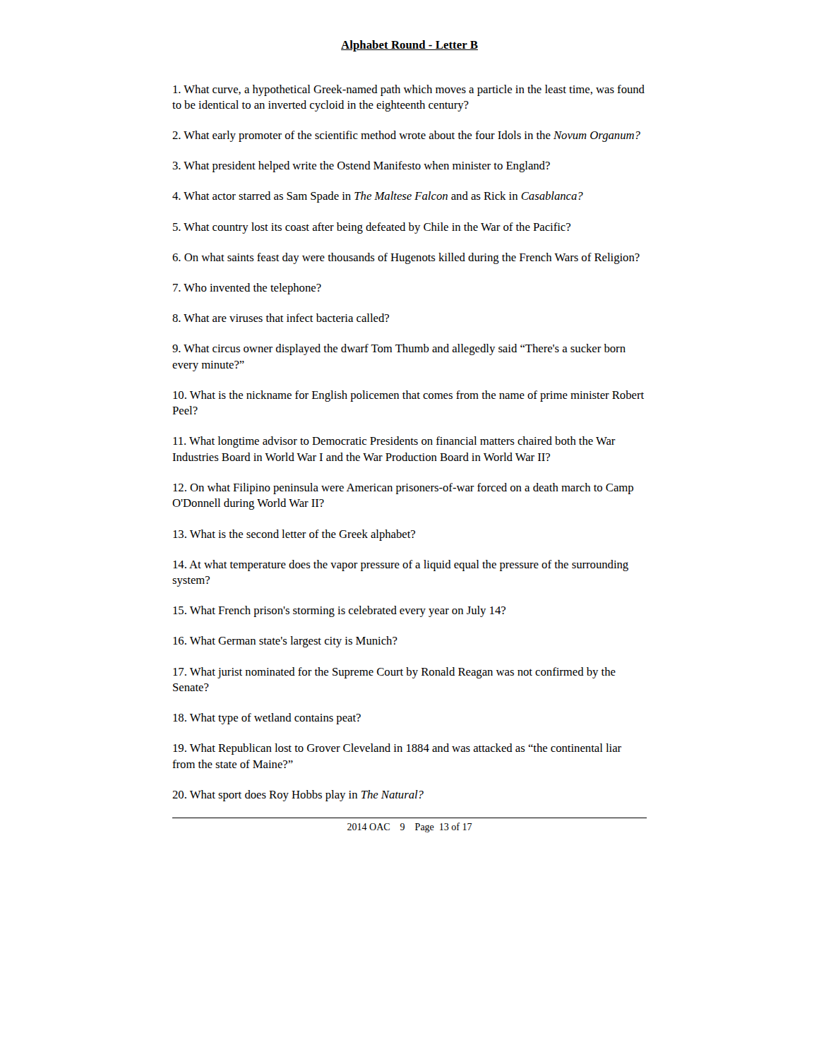Alphabet Round - Letter B
1. What curve, a hypothetical Greek-named path which moves a particle in the least time, was found to be identical to an inverted cycloid in the eighteenth century?
2. What early promoter of the scientific method wrote about the four Idols in the Novum Organum?
3. What president helped write the Ostend Manifesto when minister to England?
4. What actor starred as Sam Spade in The Maltese Falcon and as Rick in Casablanca?
5. What country lost its coast after being defeated by Chile in the War of the Pacific?
6. On what saints feast day were thousands of Hugenots killed during the French Wars of Religion?
7. Who invented the telephone?
8. What are viruses that infect bacteria called?
9. What circus owner displayed the dwarf Tom Thumb and allegedly said “There's a sucker born every minute?”
10. What is the nickname for English policemen that comes from the name of prime minister Robert Peel?
11. What longtime advisor to Democratic Presidents on financial matters chaired both the War Industries Board in World War I and the War Production Board in World War II?
12. On what Filipino peninsula were American prisoners-of-war forced on a death march to Camp O'Donnell during World War II?
13. What is the second letter of the Greek alphabet?
14. At what temperature does the vapor pressure of a liquid equal the pressure of the surrounding system?
15. What French prison's storming is celebrated every year on July 14?
16. What German state's largest city is Munich?
17. What jurist nominated for the Supreme Court by Ronald Reagan was not confirmed by the Senate?
18. What type of wetland contains peat?
19. What Republican lost to Grover Cleveland in 1884 and was attacked as “the continental liar from the state of Maine?”
20. What sport does Roy Hobbs play in The Natural?
2014 OAC 9 Page 13 of 17